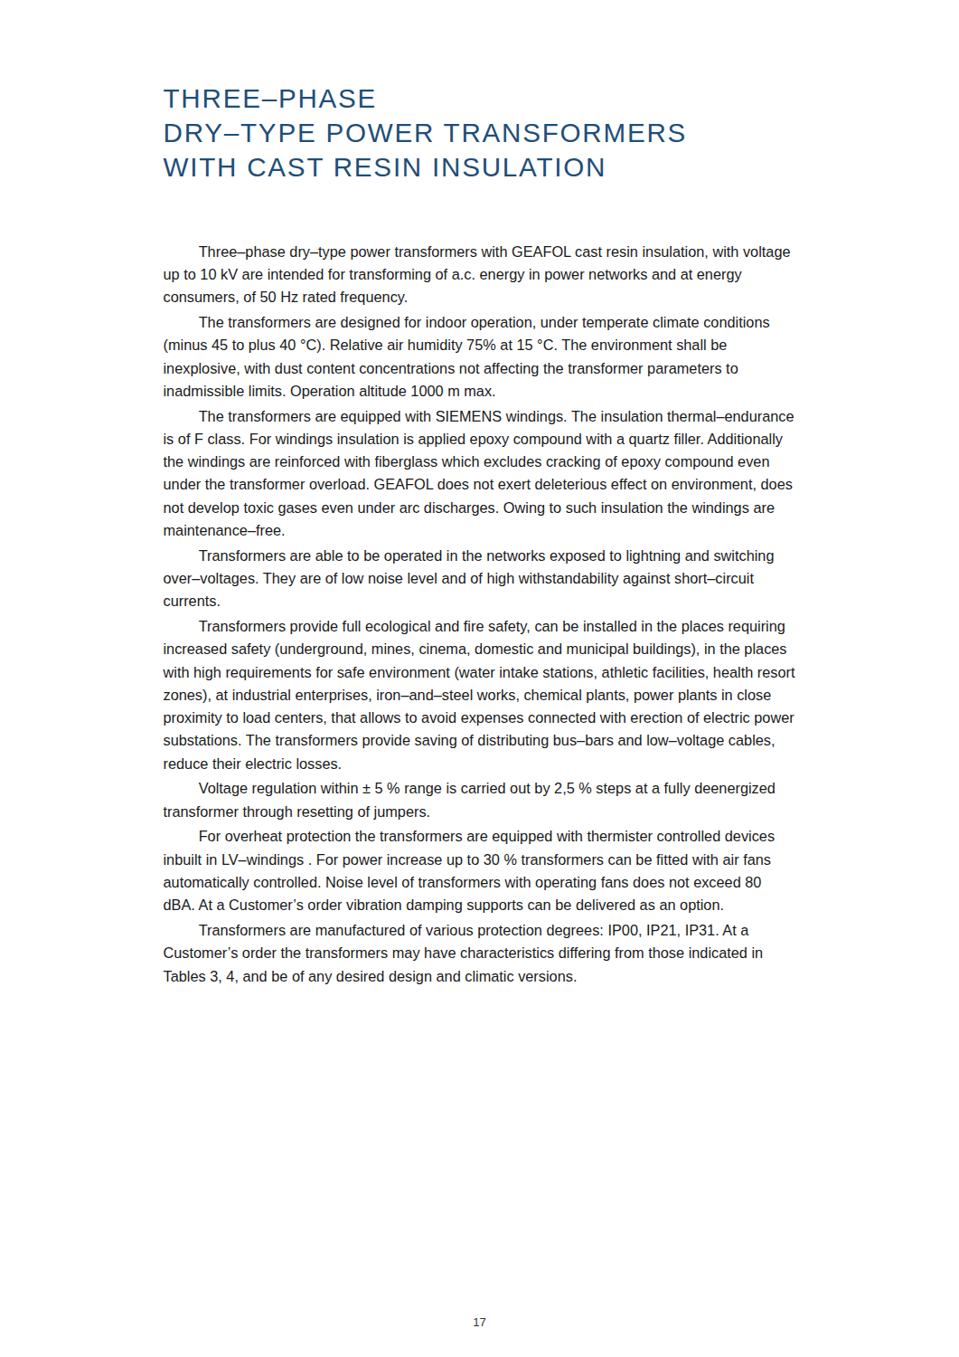Three–Phase
Dry–Type Power Transformers
with Cast Resin Insulation
Three–phase dry–type power transformers with GEAFOL cast resin insulation, with voltage up to 10 kV are intended for transforming of a.c. energy in power networks and at energy consumers, of 50 Hz rated frequency.
The transformers are designed for indoor operation, under temperate climate conditions (minus 45 to plus 40 °C). Relative air humidity 75% at 15 °C. The environment shall be inexplosive, with dust content concentrations not affecting the transformer parameters to inadmissible limits. Operation altitude 1000 m max.
The transformers are equipped with SIEMENS windings. The insulation thermal–endurance is of F class. For windings insulation is applied epoxy compound with a quartz filler. Additionally the windings are reinforced with fiberglass which excludes cracking of epoxy compound even under the transformer overload. GEAFOL does not exert deleterious effect on environment, does not develop toxic gases even under arc discharges. Owing to such insulation the windings are maintenance–free.
Transformers are able to be operated in the networks exposed to lightning and switching over–voltages. They are of low noise level and of high withstandability against short–circuit currents.
Transformers provide full ecological and fire safety, can be installed in the places requiring increased safety (underground, mines, cinema, domestic and municipal buildings), in the places with high requirements for safe environment (water intake stations, athletic facilities, health resort zones), at industrial enterprises, iron–and–steel works, chemical plants, power plants in close proximity to load centers, that allows to avoid expenses connected with erection of electric power substations. The transformers provide saving of distributing bus–bars and low–voltage cables, reduce their electric losses.
Voltage regulation within ± 5 % range is carried out by 2,5 % steps at a fully deenergized transformer through resetting of jumpers.
For overheat protection the transformers are equipped with thermister controlled devices inbuilt in LV–windings . For power increase up to 30 % transformers can be fitted with air fans automatically controlled. Noise level of transformers with operating fans does not exceed 80 dBA. At a Customer’s order vibration damping supports can be delivered as an option.
Transformers are manufactured of various protection degrees: IP00, IP21, IP31. At a Customer’s order the transformers may have characteristics differing from those indicated in Tables 3, 4, and be of any desired design and climatic versions.
17